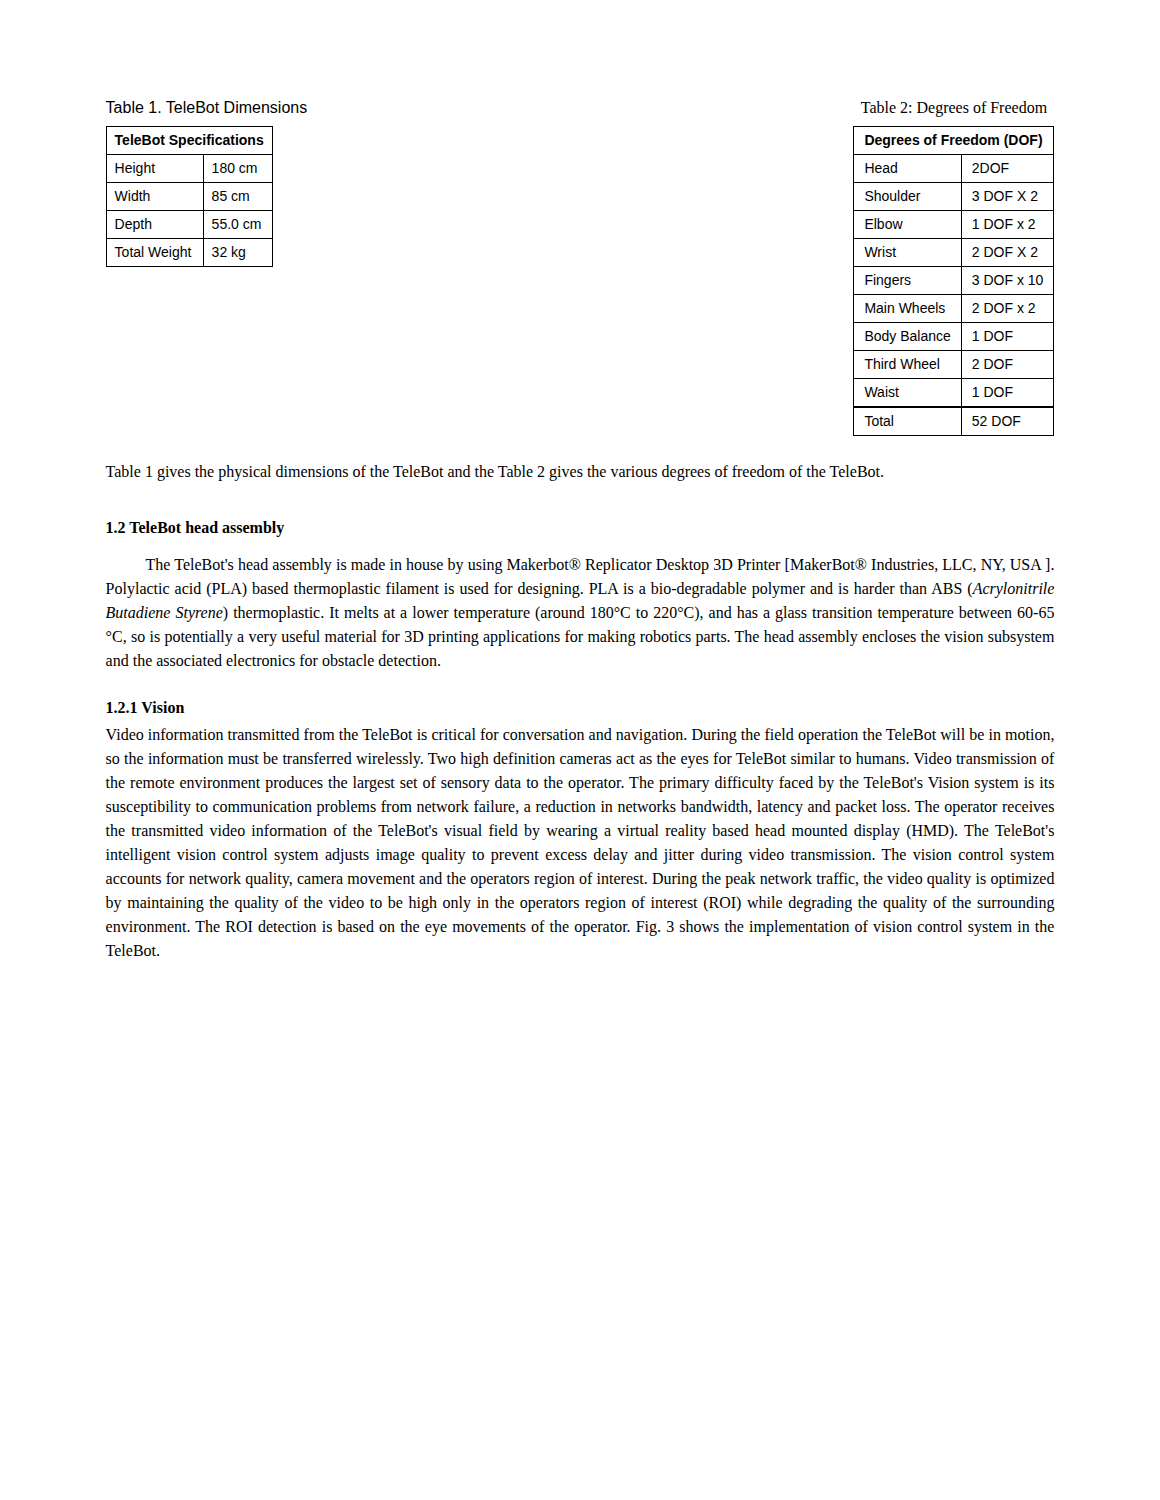Table 1. TeleBot Dimensions
| TeleBot Specifications |
| --- |
| Height | 180 cm |
| Width | 85 cm |
| Depth | 55.0 cm |
| Total Weight | 32 kg |
Table 2: Degrees of Freedom
| Degrees of Freedom (DOF) |
| --- |
| Head | 2DOF |
| Shoulder | 3 DOF X 2 |
| Elbow | 1 DOF x 2 |
| Wrist | 2 DOF X 2 |
| Fingers | 3 DOF x 10 |
| Main Wheels | 2 DOF x 2 |
| Body Balance | 1 DOF |
| Third Wheel | 2 DOF |
| Waist | 1 DOF |
| Total | 52 DOF |
Table 1 gives the physical dimensions of the TeleBot and the Table 2 gives the various degrees of freedom of the TeleBot.
1.2 TeleBot head assembly
The TeleBot's head assembly is made in house by using Makerbot® Replicator Desktop 3D Printer [MakerBot® Industries, LLC, NY, USA ]. Polylactic acid (PLA) based thermoplastic filament is used for designing. PLA is a bio-degradable polymer and is harder than ABS (Acrylonitrile Butadiene Styrene) thermoplastic. It melts at a lower temperature (around 180°C to 220°C), and has a glass transition temperature between 60-65 °C, so is potentially a very useful material for 3D printing applications for making robotics parts. The head assembly encloses the vision subsystem and the associated electronics for obstacle detection.
1.2.1 Vision
Video information transmitted from the TeleBot is critical for conversation and navigation. During the field operation the TeleBot will be in motion, so the information must be transferred wirelessly. Two high definition cameras act as the eyes for TeleBot similar to humans. Video transmission of the remote environment produces the largest set of sensory data to the operator. The primary difficulty faced by the TeleBot's Vision system is its susceptibility to communication problems from network failure, a reduction in networks bandwidth, latency and packet loss. The operator receives the transmitted video information of the TeleBot's visual field by wearing a virtual reality based head mounted display (HMD). The TeleBot's intelligent vision control system adjusts image quality to prevent excess delay and jitter during video transmission. The vision control system accounts for network quality, camera movement and the operators region of interest. During the peak network traffic, the video quality is optimized by maintaining the quality of the video to be high only in the operators region of interest (ROI) while degrading the quality of the surrounding environment. The ROI detection is based on the eye movements of the operator. Fig. 3 shows the implementation of vision control system in the TeleBot.